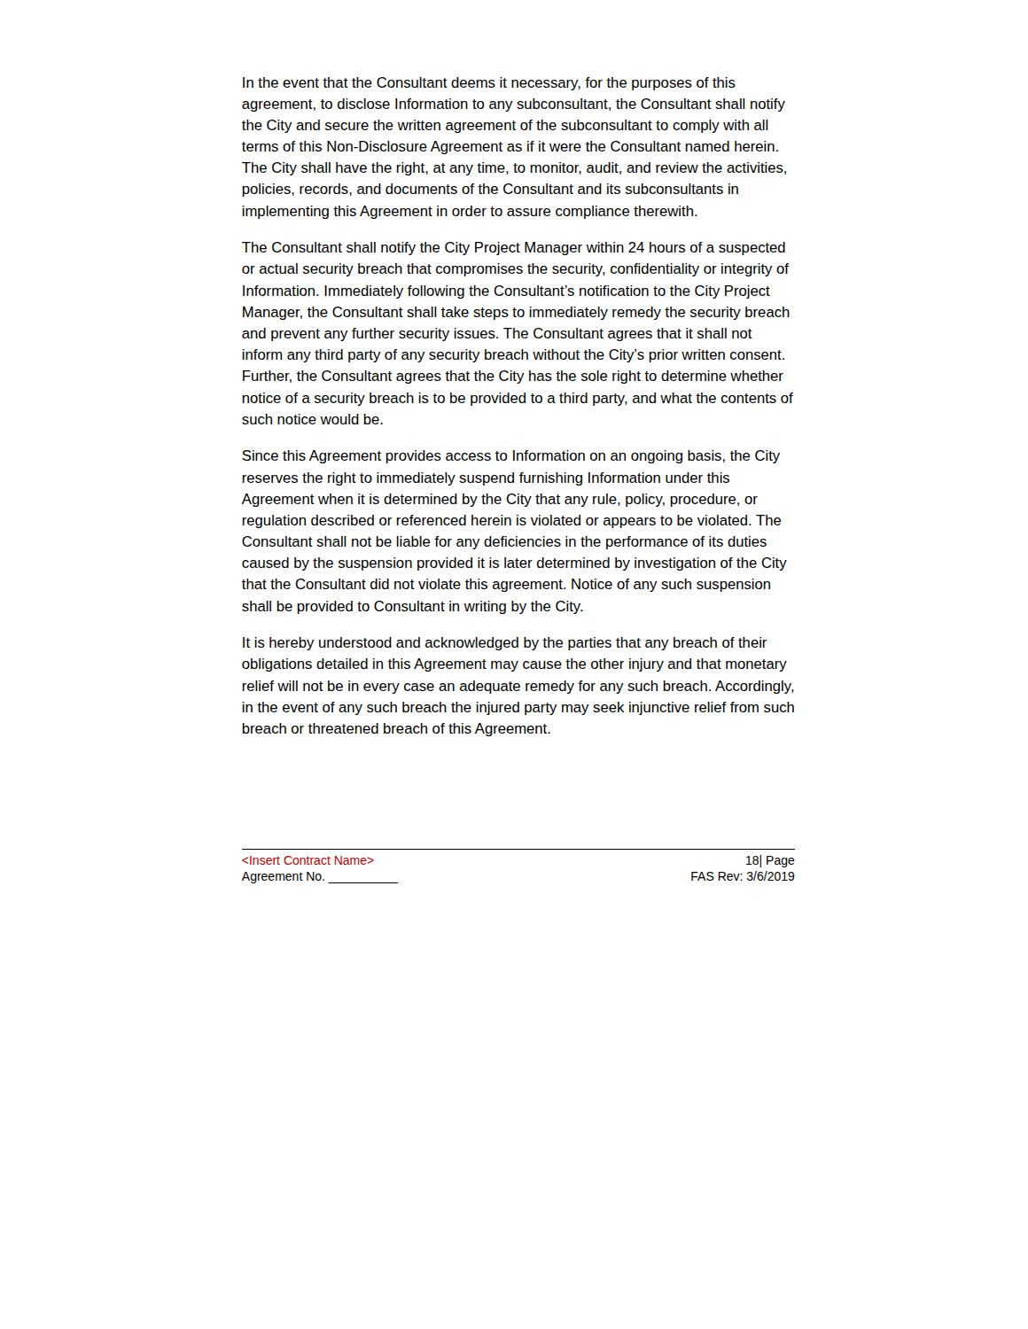In the event that the Consultant deems it necessary, for the purposes of this agreement, to disclose Information to any subconsultant, the Consultant shall notify the City and secure the written agreement of the subconsultant to comply with all terms of this Non-Disclosure Agreement as if it were the Consultant named herein. The City shall have the right, at any time, to monitor, audit, and review the activities, policies, records, and documents of the Consultant and its subconsultants in implementing this Agreement in order to assure compliance therewith.
The Consultant shall notify the City Project Manager within 24 hours of a suspected or actual security breach that compromises the security, confidentiality or integrity of Information. Immediately following the Consultant’s notification to the City Project Manager, the Consultant shall take steps to immediately remedy the security breach and prevent any further security issues. The Consultant agrees that it shall not inform any third party of any security breach without the City’s prior written consent. Further, the Consultant agrees that the City has the sole right to determine whether notice of a security breach is to be provided to a third party, and what the contents of such notice would be.
Since this Agreement provides access to Information on an ongoing basis, the City reserves the right to immediately suspend furnishing Information under this Agreement when it is determined by the City that any rule, policy, procedure, or regulation described or referenced herein is violated or appears to be violated. The Consultant shall not be liable for any deficiencies in the performance of its duties caused by the suspension provided it is later determined by investigation of the City that the Consultant did not violate this agreement. Notice of any such suspension shall be provided to Consultant in writing by the City.
It is hereby understood and acknowledged by the parties that any breach of their obligations detailed in this Agreement may cause the other injury and that monetary relief will not be in every case an adequate remedy for any such breach. Accordingly, in the event of any such breach the injured party may seek injunctive relief from such breach or threatened breach of this Agreement.
<Insert Contract Name>
Agreement No. __________
18| Page
FAS Rev: 3/6/2019